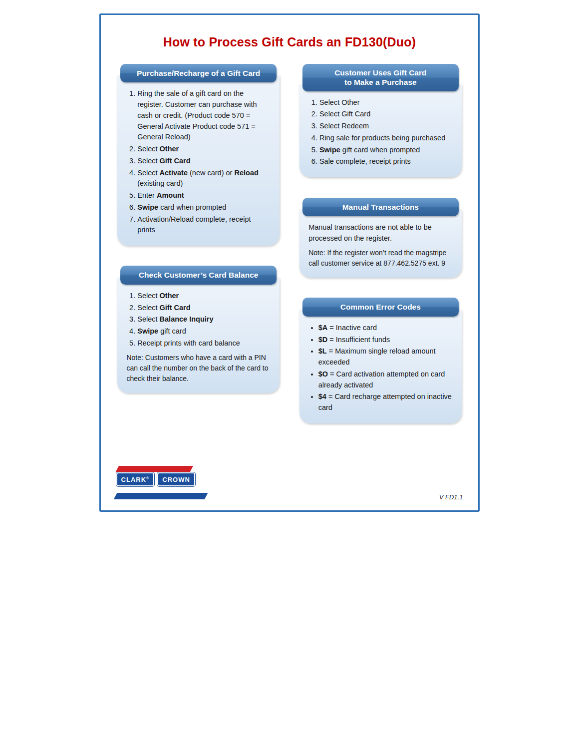How to Process Gift Cards an FD130(Duo)
Purchase/Recharge of a Gift Card
Ring the sale of a gift card on the register. Customer can purchase with cash or credit. (Product code 570 = General Activate Product code 571 = General Reload)
Select Other
Select Gift Card
Select Activate (new card) or Reload (existing card)
Enter Amount
Swipe card when prompted
Activation/Reload complete, receipt prints
Check Customer’s Card Balance
Select Other
Select Gift Card
Select Balance Inquiry
Swipe gift card
Receipt prints with card balance
Note: Customers who have a card with a PIN can call the number on the back of the card to check their balance.
Customer Uses Gift Card
to Make a Purchase
Select Other
Select Gift Card
Select Redeem
Ring sale for products being purchased
Swipe gift card when prompted
Sale complete, receipt prints
Manual Transactions
Manual transactions are not able to be processed on the register.
Note: If the register won’t read the magstripe call customer service at 877.462.5275 ext. 9
Common Error Codes
$A = Inactive card
$D = Insufficient funds
$L = Maximum single reload amount exceeded
$O = Card activation attempted on card already activated
$4 = Card recharge attempted on inactive card
CLARK®
CROWN
V FD1.1